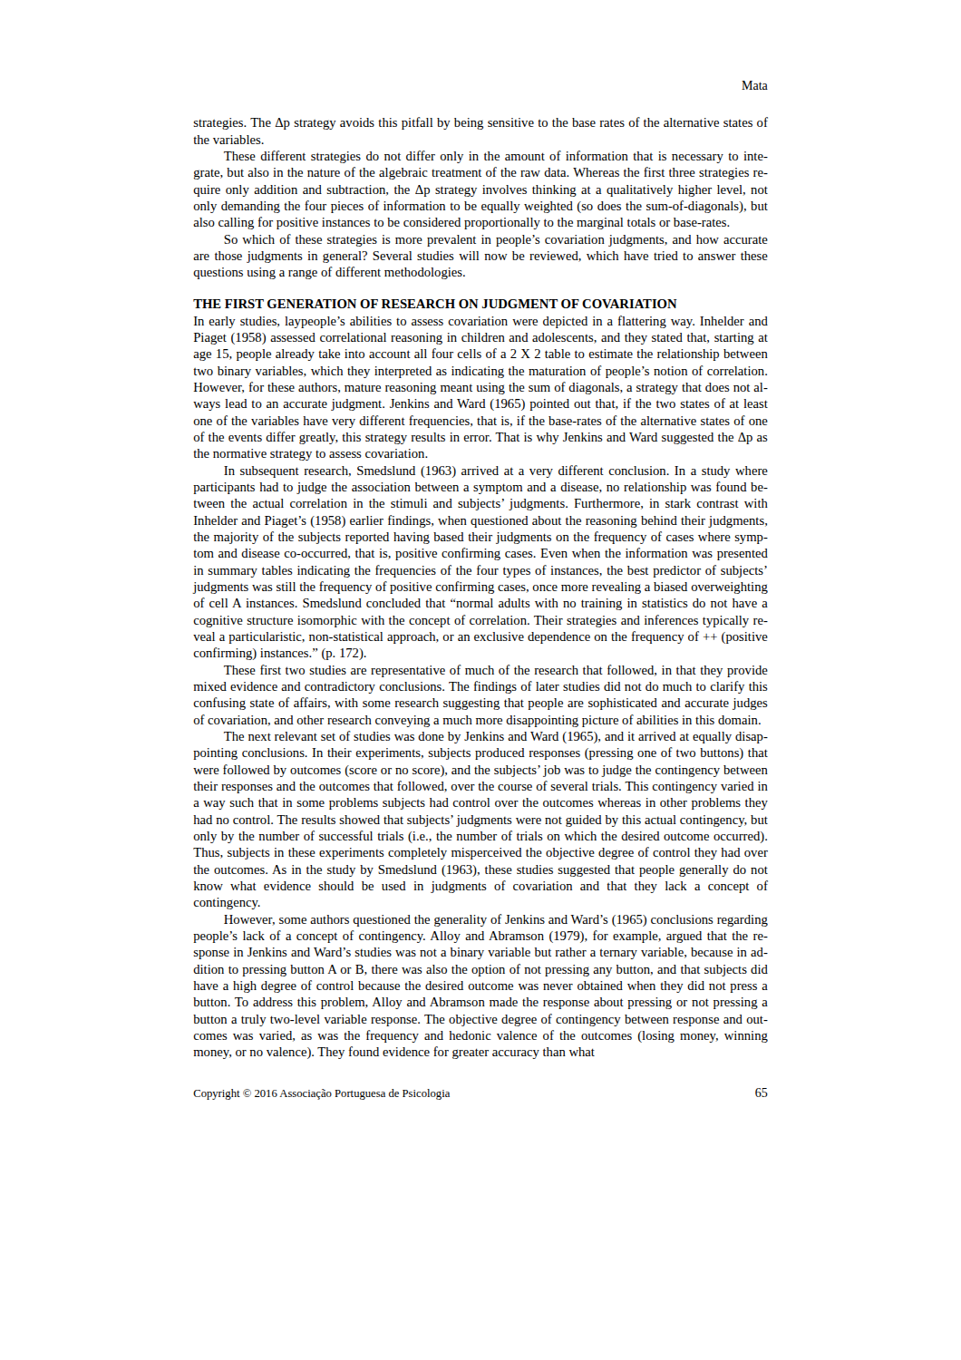Mata
strategies. The Δp strategy avoids this pitfall by being sensitive to the base rates of the alternative states of the variables.
These different strategies do not differ only in the amount of information that is necessary to integrate, but also in the nature of the algebraic treatment of the raw data. Whereas the first three strategies require only addition and subtraction, the Δp strategy involves thinking at a qualitatively higher level, not only demanding the four pieces of information to be equally weighted (so does the sum-of-diagonals), but also calling for positive instances to be considered proportionally to the marginal totals or base-rates.
So which of these strategies is more prevalent in people’s covariation judgments, and how accurate are those judgments in general? Several studies will now be reviewed, which have tried to answer these questions using a range of different methodologies.
The first generation of research on judgment of covariation
In early studies, laypeople’s abilities to assess covariation were depicted in a flattering way. Inhelder and Piaget (1958) assessed correlational reasoning in children and adolescents, and they stated that, starting at age 15, people already take into account all four cells of a 2 X 2 table to estimate the relationship between two binary variables, which they interpreted as indicating the maturation of people’s notion of correlation. However, for these authors, mature reasoning meant using the sum of diagonals, a strategy that does not always lead to an accurate judgment. Jenkins and Ward (1965) pointed out that, if the two states of at least one of the variables have very different frequencies, that is, if the base-rates of the alternative states of one of the events differ greatly, this strategy results in error. That is why Jenkins and Ward suggested the Δp as the normative strategy to assess covariation.
In subsequent research, Smedslund (1963) arrived at a very different conclusion. In a study where participants had to judge the association between a symptom and a disease, no relationship was found between the actual correlation in the stimuli and subjects’ judgments. Furthermore, in stark contrast with Inhelder and Piaget’s (1958) earlier findings, when questioned about the reasoning behind their judgments, the majority of the subjects reported having based their judgments on the frequency of cases where symptom and disease co-occurred, that is, positive confirming cases. Even when the information was presented in summary tables indicating the frequencies of the four types of instances, the best predictor of subjects’ judgments was still the frequency of positive confirming cases, once more revealing a biased overweighting of cell A instances. Smedslund concluded that “normal adults with no training in statistics do not have a cognitive structure isomorphic with the concept of correlation. Their strategies and inferences typically reveal a particularistic, non-statistical approach, or an exclusive dependence on the frequency of ++ (positive confirming) instances.” (p. 172).
These first two studies are representative of much of the research that followed, in that they provide mixed evidence and contradictory conclusions. The findings of later studies did not do much to clarify this confusing state of affairs, with some research suggesting that people are sophisticated and accurate judges of covariation, and other research conveying a much more disappointing picture of abilities in this domain.
The next relevant set of studies was done by Jenkins and Ward (1965), and it arrived at equally disappointing conclusions. In their experiments, subjects produced responses (pressing one of two buttons) that were followed by outcomes (score or no score), and the subjects’ job was to judge the contingency between their responses and the outcomes that followed, over the course of several trials. This contingency varied in a way such that in some problems subjects had control over the outcomes whereas in other problems they had no control. The results showed that subjects’ judgments were not guided by this actual contingency, but only by the number of successful trials (i.e., the number of trials on which the desired outcome occurred). Thus, subjects in these experiments completely misperceived the objective degree of control they had over the outcomes. As in the study by Smedslund (1963), these studies suggested that people generally do not know what evidence should be used in judgments of covariation and that they lack a concept of contingency.
However, some authors questioned the generality of Jenkins and Ward’s (1965) conclusions regarding people’s lack of a concept of contingency. Alloy and Abramson (1979), for example, argued that the response in Jenkins and Ward’s studies was not a binary variable but rather a ternary variable, because in addition to pressing button A or B, there was also the option of not pressing any button, and that subjects did have a high degree of control because the desired outcome was never obtained when they did not press a button. To address this problem, Alloy and Abramson made the response about pressing or not pressing a button a truly two-level variable response. The objective degree of contingency between response and outcomes was varied, as was the frequency and hedonic valence of the outcomes (losing money, winning money, or no valence). They found evidence for greater accuracy than what
Copyright © 2016 Associação Portuguesa de Psicologia 65